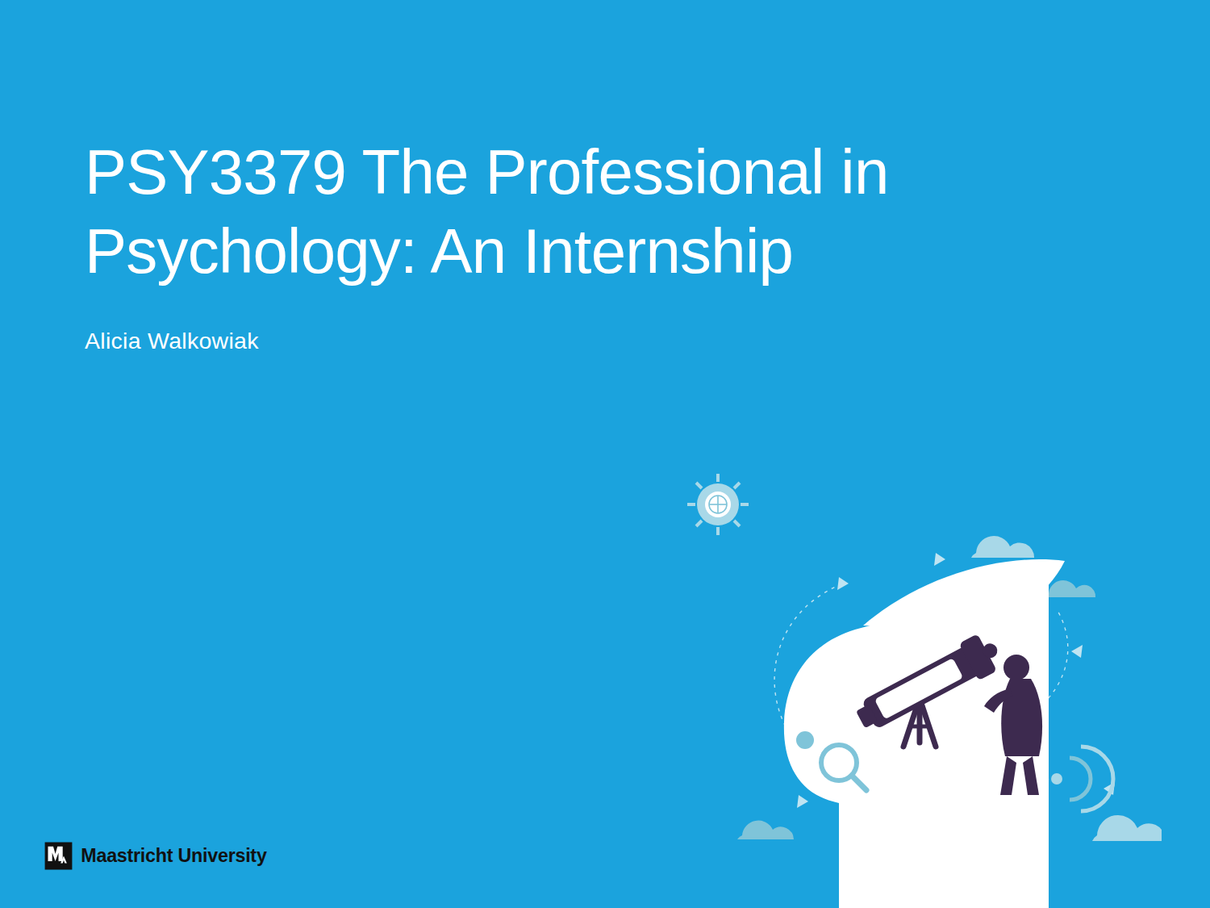PSY3379 The Professional in Psychology: An Internship
Alicia Walkowiak
Maastricht University